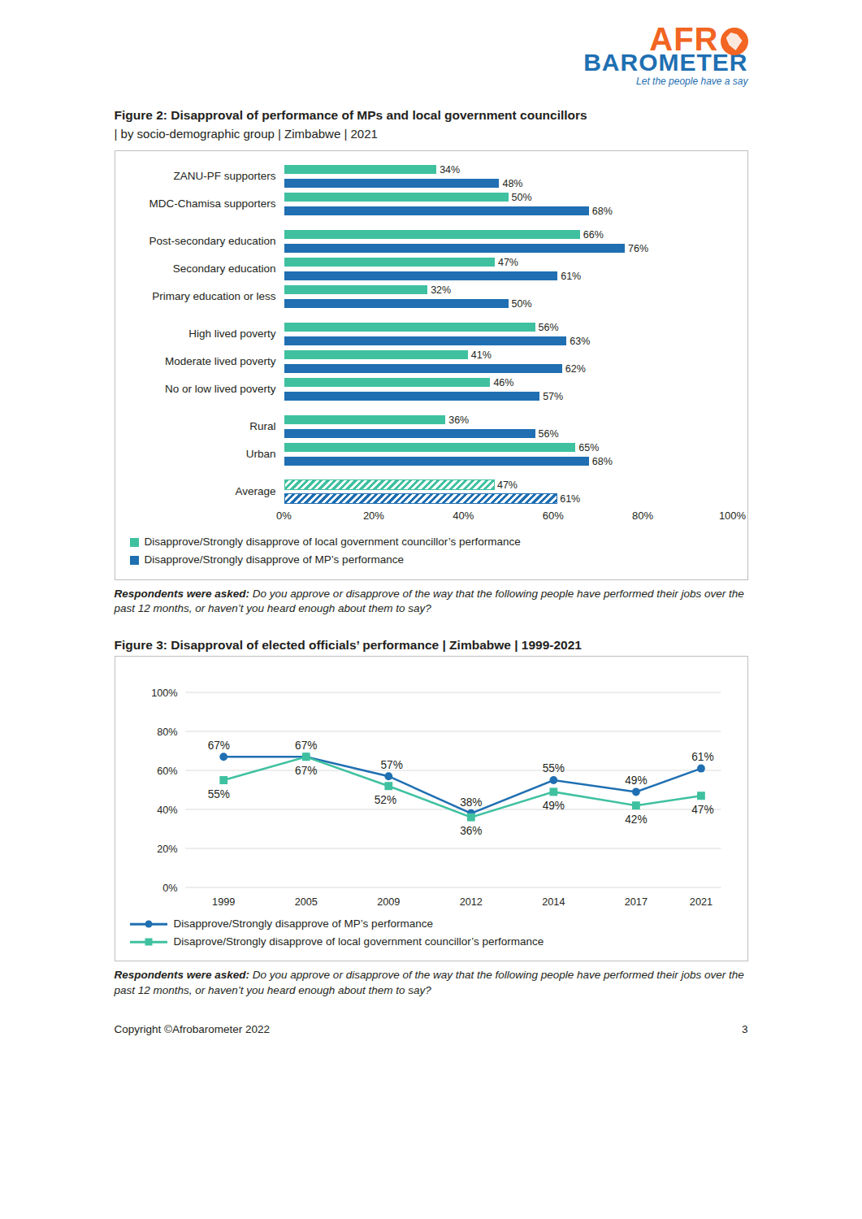AFR BAROMETER Let the people have a say
Figure 2: Disapproval of performance of MPs and local government councillors
| by socio-demographic group | Zimbabwe | 2021
ZANU-PF supporters
34%
48%
MDC-Chamisa supporters
50%
68%
Post-secondary education
66%
76%
Secondary education
47%
61%
Primary education or less
32%
50%
High lived poverty
56%
63%
Moderate lived poverty
41%
62%
No or low lived poverty
46%
57%
Rural
36%
56%
Urban
65%
68%
Average
47%
61%
0% 20% 40% 60% 80% 100%
Disapprove/Strongly disapprove of local government councillor’s performance
Disapprove/Strongly disapprove of MP’s performance
Respondents were asked: Do you approve or disapprove of the way that the following people have performed their jobs over the past 12 months, or haven’t you heard enough about them to say?
Figure 3: Disapproval of elected officials’ performance | Zimbabwe | 1999-2021
100% 80% 60% 40% 20% 0% 1999 2005 2009 2012 2014 2017 2021 67% 67% 57% 38% 55% 49% 61% 55% 67% 52% 36% 49% 42% 47%
Disapprove/Strongly disapprove of MP’s performance
Disaprove/Strongly disapprove of local government councillor’s performance
Respondents were asked: Do you approve or disapprove of the way that the following people have performed their jobs over the past 12 months, or haven’t you heard enough about them to say?
Copyright ©Afrobarometer 2022 3